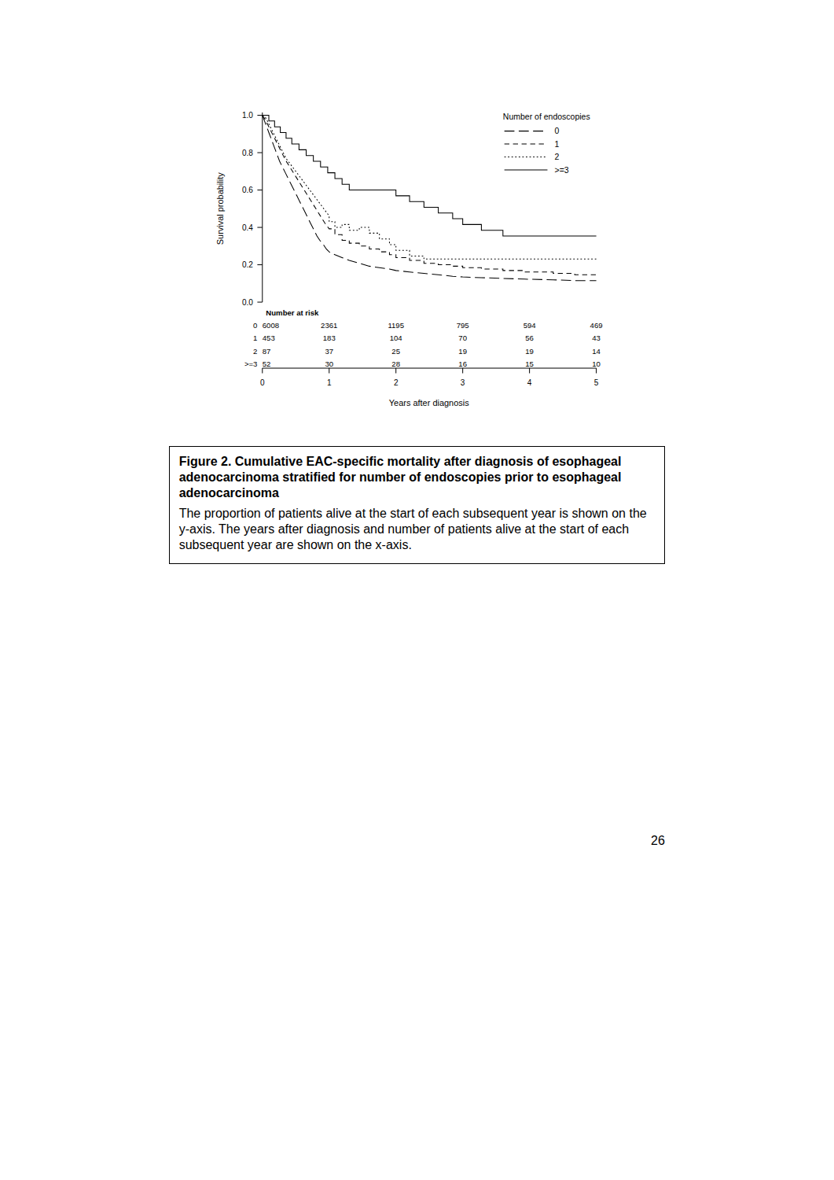Cumulative EAC-specific mortality after diagnosis of esophageal adenocarcinoma stratified for number of endoscopies prior to esophageal adenocarcinoma Survival probability on the y-axis from 0.0 to 1.0; years after diagnosis on the x-axis from 0 to 5. Four curves correspond to 0, 1, 2 and 3 or more endoscopies. Numbers at risk are tabulated beneath the plot. Plot geometry: x: year 0 -> 95 px, year 5 -> 560 px (93 px per year) y: 1.0 -> 40 px, 0.0 -> 300 px (260 px per 1.0) 1.0 0.8 0.6 0.4 0.2 0.0 Survival probability 0 1 2 3 4 5 Years after diagnosis Number of endoscopies 0 1 2 >=3 Number at risk 0 1 2 >=3 6008 2361 1195 795 594 469 453 183 104 70 56 43 87 37 25 19 19 14 52 30 28 16 15 10
Figure 2. Cumulative EAC-specific mortality after diagnosis of esophageal adenocarcinoma stratified for number of endoscopies prior to esophageal adenocarcinoma
The proportion of patients alive at the start of each subsequent year is shown on the y-axis. The years after diagnosis and number of patients alive at the start of each subsequent year are shown on the x-axis.
26